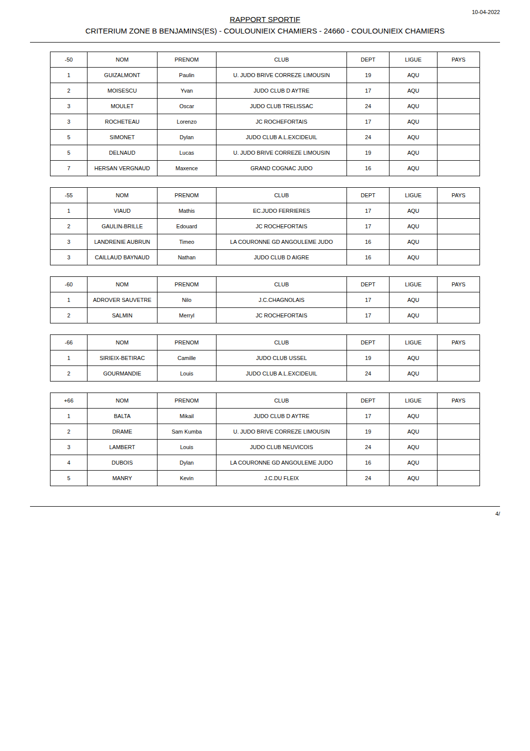10-04-2022
RAPPORT SPORTIF
CRITERIUM ZONE B BENJAMINS(ES) - COULOUNIEIX CHAMIERS - 24660 - COULOUNIEIX CHAMIERS
| -50 | NOM | PRENOM | CLUB | DEPT | LIGUE | PAYS |
| --- | --- | --- | --- | --- | --- | --- |
| 1 | GUIZALMONT | Paulin | U. JUDO BRIVE CORREZE LIMOUSIN | 19 | AQU | |
| 2 | MOISESCU | Yvan | JUDO CLUB D AYTRE | 17 | AQU | |
| 3 | MOULET | Oscar | JUDO CLUB TRELISSAC | 24 | AQU | |
| 3 | ROCHETEAU | Lorenzo | JC ROCHEFORTAIS | 17 | AQU | |
| 5 | SIMONET | Dylan | JUDO CLUB A.L.EXCIDEUIL | 24 | AQU | |
| 5 | DELNAUD | Lucas | U. JUDO BRIVE CORREZE LIMOUSIN | 19 | AQU | |
| 7 | HERSAN VERGNAUD | Maxence | GRAND COGNAC JUDO | 16 | AQU | |
| -55 | NOM | PRENOM | CLUB | DEPT | LIGUE | PAYS |
| --- | --- | --- | --- | --- | --- | --- |
| 1 | VIAUD | Mathis | EC.JUDO FERRIERES | 17 | AQU | |
| 2 | GAULIN-BRILLE | Edouard | JC ROCHEFORTAIS | 17 | AQU | |
| 3 | LANDRENIE AUBRUN | Timeo | LA COURONNE GD ANGOULEME JUDO | 16 | AQU | |
| 3 | CAILLAUD BAYNAUD | Nathan | JUDO CLUB D AIGRE | 16 | AQU | |
| -60 | NOM | PRENOM | CLUB | DEPT | LIGUE | PAYS |
| --- | --- | --- | --- | --- | --- | --- |
| 1 | ADROVER SAUVETRE | Nilo | J.C.CHAGNOLAIS | 17 | AQU | |
| 2 | SALMIN | Merryl | JC ROCHEFORTAIS | 17 | AQU | |
| -66 | NOM | PRENOM | CLUB | DEPT | LIGUE | PAYS |
| --- | --- | --- | --- | --- | --- | --- |
| 1 | SIRIEIX-BETIRAC | Camille | JUDO CLUB USSEL | 19 | AQU | |
| 2 | GOURMANDIE | Louis | JUDO CLUB A.L.EXCIDEUIL | 24 | AQU | |
| +66 | NOM | PRENOM | CLUB | DEPT | LIGUE | PAYS |
| --- | --- | --- | --- | --- | --- | --- |
| 1 | BALTA | Mikail | JUDO CLUB D AYTRE | 17 | AQU | |
| 2 | DRAME | Sam Kumba | U. JUDO BRIVE CORREZE LIMOUSIN | 19 | AQU | |
| 3 | LAMBERT | Louis | JUDO CLUB NEUVICOIS | 24 | AQU | |
| 4 | DUBOIS | Dylan | LA COURONNE GD ANGOULEME JUDO | 16 | AQU | |
| 5 | MANRY | Kevin | J.C.DU FLEIX | 24 | AQU | |
4/